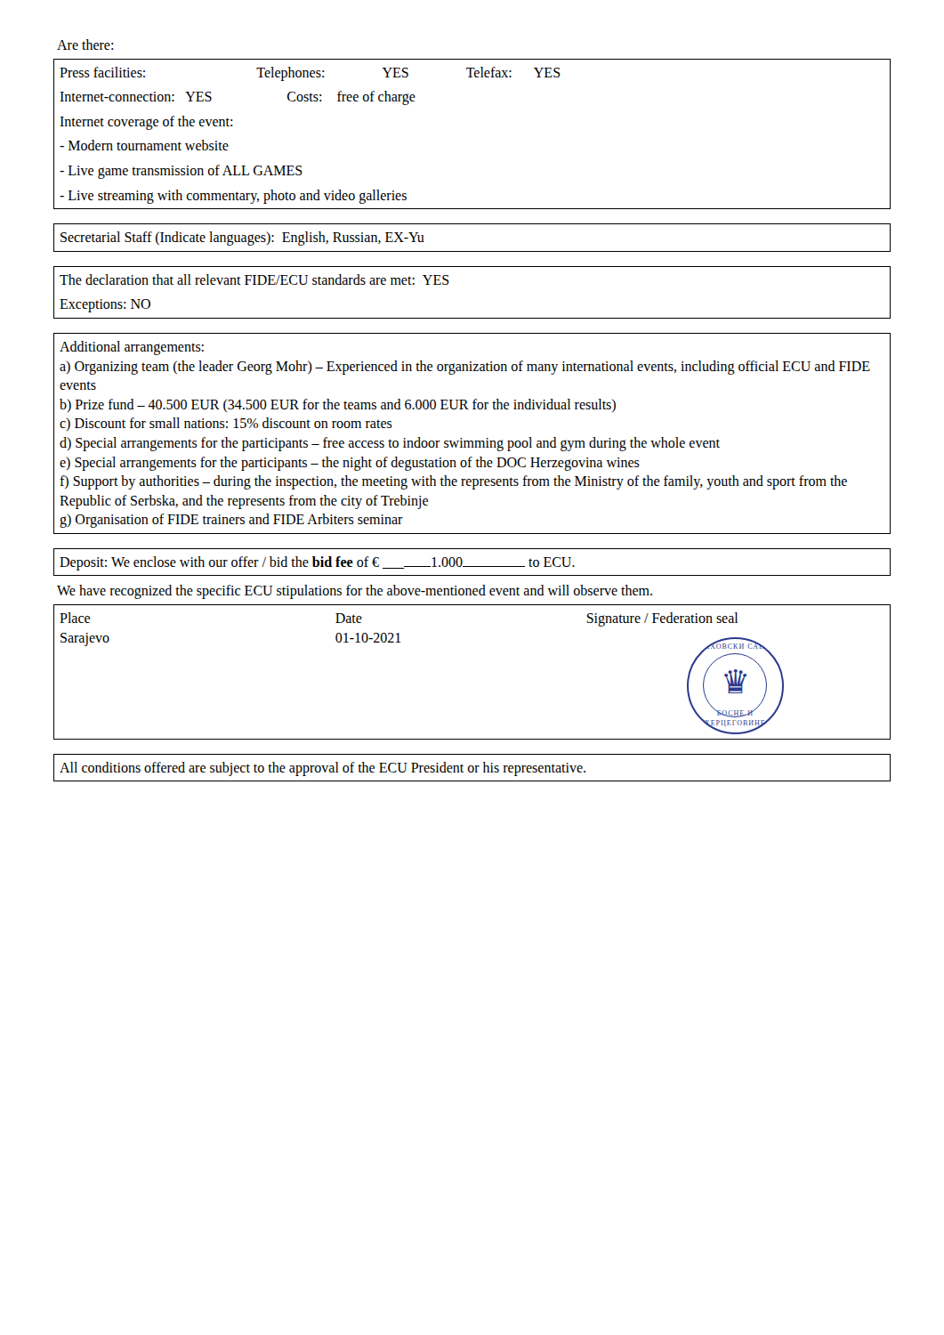Are there:
Press facilities: Telephones: YES Telefax: YES
Internet-connection: YES Costs: free of charge
Internet coverage of the event:
- Modern tournament website
- Live game transmission of ALL GAMES
- Live streaming with commentary, photo and video galleries
Secretarial Staff (Indicate languages): English, Russian, EX-Yu
The declaration that all relevant FIDE/ECU standards are met: YES
Exceptions: NO
Additional arrangements:
a) Organizing team (the leader Georg Mohr) – Experienced in the organization of many international events, including official ECU and FIDE events
b) Prize fund – 40.500 EUR (34.500 EUR for the teams and 6.000 EUR for the individual results)
c) Discount for small nations: 15% discount on room rates
d) Special arrangements for the participants – free access to indoor swimming pool and gym during the whole event
e) Special arrangements for the participants – the night of degustation of the DOC Herzegovina wines
f) Support by authorities – during the inspection, the meeting with the represents from the Ministry of the family, youth and sport from the Republic of Serbska, and the represents from the city of Trebinje
g) Organisation of FIDE trainers and FIDE Arbiters seminar
Deposit: We enclose with our offer / bid the bid fee of € ___ 1.000 to ECU.
We have recognized the specific ECU stipulations for the above-mentioned event and will observe them.
| Place Sarajevo | Date 01-10-2021 | Signature / Federation seal ШАХОВСКИ САВЕЗ ♛ БОСНЕ И ХЕРЦЕГОВИНЕ |
All conditions offered are subject to the approval of the ECU President or his representative.